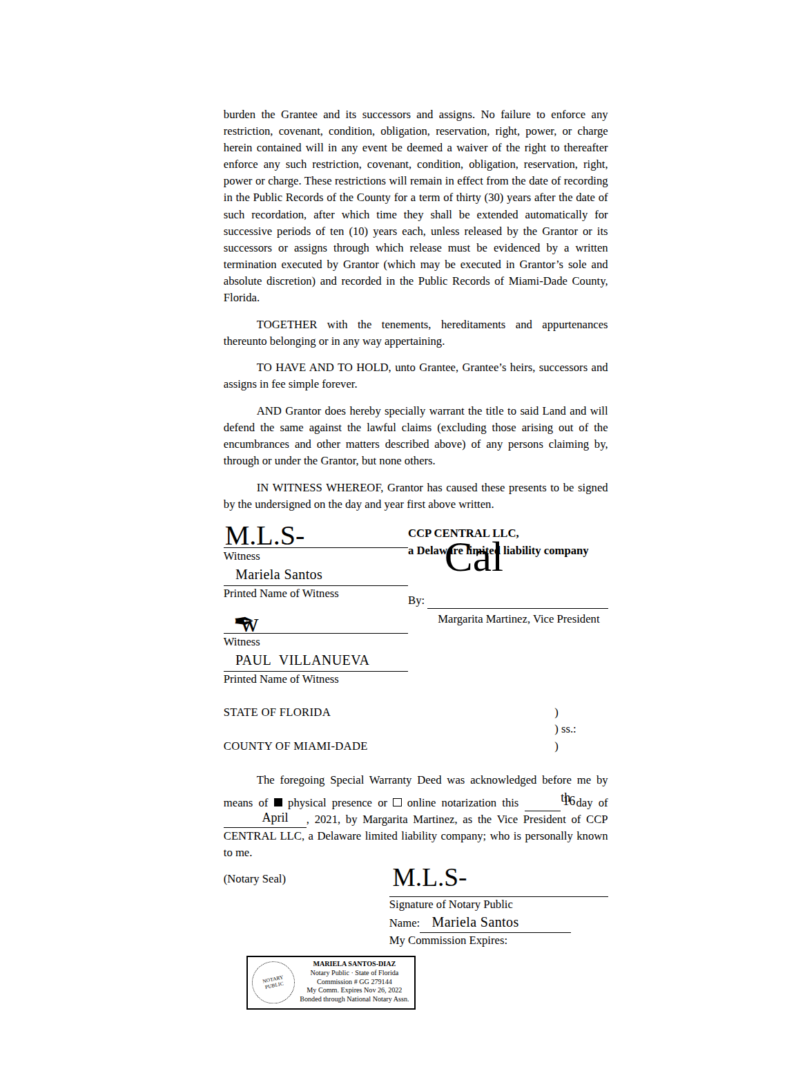burden the Grantee and its successors and assigns. No failure to enforce any restriction, covenant, condition, obligation, reservation, right, power, or charge herein contained will in any event be deemed a waiver of the right to thereafter enforce any such restriction, covenant, condition, obligation, reservation, right, power or charge. These restrictions will remain in effect from the date of recording in the Public Records of the County for a term of thirty (30) years after the date of such recordation, after which time they shall be extended automatically for successive periods of ten (10) years each, unless released by the Grantor or its successors or assigns through which release must be evidenced by a written termination executed by Grantor (which may be executed in Grantor’s sole and absolute discretion) and recorded in the Public Records of Miami-Dade County, Florida.
TOGETHER with the tenements, hereditaments and appurtenances thereunto belonging or in any way appertaining.
TO HAVE AND TO HOLD, unto Grantee, Grantee’s heirs, successors and assigns in fee simple forever.
AND Grantor does hereby specially warrant the title to said Land and will defend the same against the lawful claims (excluding those arising out of the encumbrances and other matters described above) of any persons claiming by, through or under the Grantor, but none others.
IN WITNESS WHEREOF, Grantor has caused these presents to be signed by the undersigned on the day and year first above written.
| M.L.S‑ Witness Mariela Santos Printed Name of Witness ​w​ ✒ Witness PAUL VILLANUEVA Printed Name of Witness | CCP CENTRAL LLC, a Delaware limited liability company Cal By: Margarita Martinez, Vice President |
| STATE OF FLORIDA | ) |
| | ) ss.: |
| COUNTY OF MIAMI-DADE | ) |
The foregoing Special Warranty Deed was acknowledged before me by means of physical presence or online notarization this 16 th day of April, 2021, by Margarita Martinez, as the Vice President of CCP CENTRAL LLC, a Delaware limited liability company; who is personally known to me.
| (Notary Seal) | M.L.S‑ Signature of Notary Public Name: Mariela Santos My Commission Expires: |
NOTARY
PUBLIC
MARIELA SANTOS-DIAZ
Notary Public · State of Florida
Commission # GG 279144
My Comm. Expires Nov 26, 2022
Bonded through National Notary Assn.